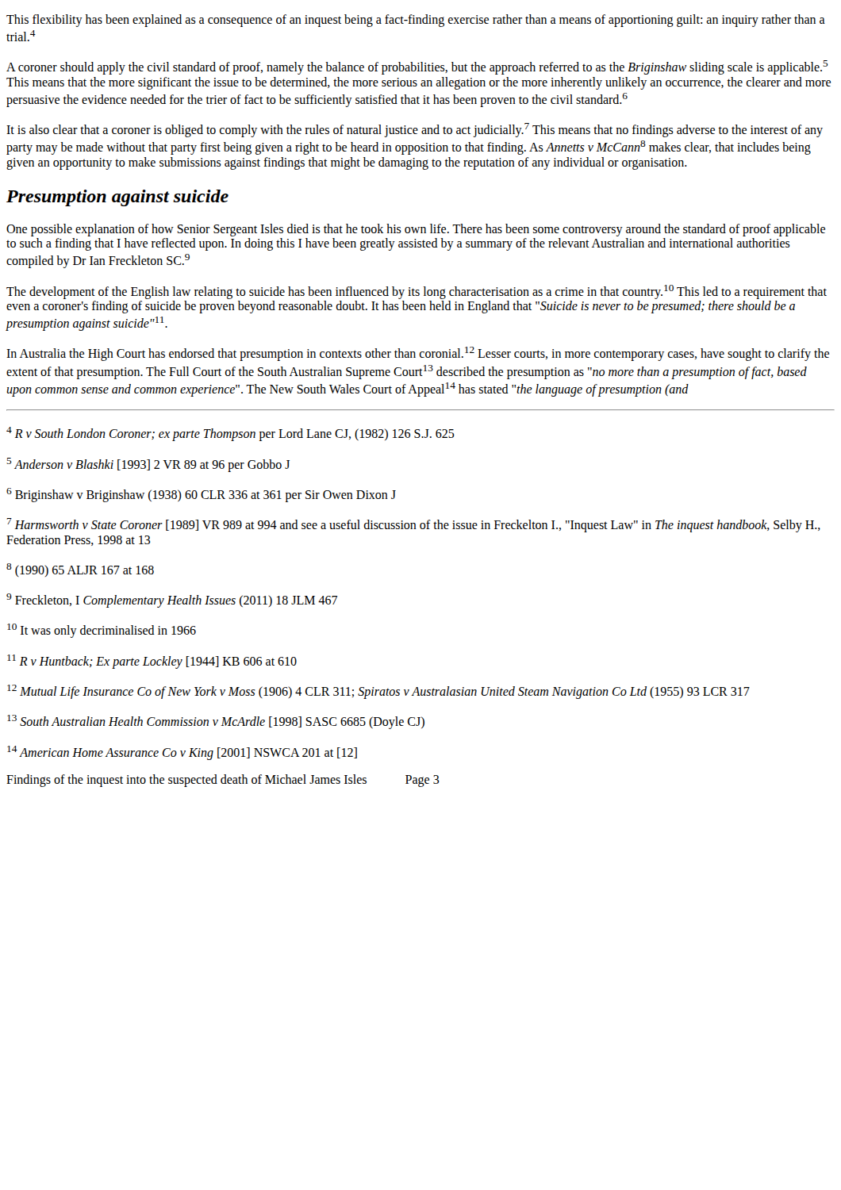This flexibility has been explained as a consequence of an inquest being a fact-finding exercise rather than a means of apportioning guilt: an inquiry rather than a trial.4
A coroner should apply the civil standard of proof, namely the balance of probabilities, but the approach referred to as the Briginshaw sliding scale is applicable.5 This means that the more significant the issue to be determined, the more serious an allegation or the more inherently unlikely an occurrence, the clearer and more persuasive the evidence needed for the trier of fact to be sufficiently satisfied that it has been proven to the civil standard.6
It is also clear that a coroner is obliged to comply with the rules of natural justice and to act judicially.7 This means that no findings adverse to the interest of any party may be made without that party first being given a right to be heard in opposition to that finding. As Annetts v McCann8 makes clear, that includes being given an opportunity to make submissions against findings that might be damaging to the reputation of any individual or organisation.
Presumption against suicide
One possible explanation of how Senior Sergeant Isles died is that he took his own life. There has been some controversy around the standard of proof applicable to such a finding that I have reflected upon. In doing this I have been greatly assisted by a summary of the relevant Australian and international authorities compiled by Dr Ian Freckleton SC.9
The development of the English law relating to suicide has been influenced by its long characterisation as a crime in that country.10 This led to a requirement that even a coroner's finding of suicide be proven beyond reasonable doubt. It has been held in England that "Suicide is never to be presumed; there should be a presumption against suicide"11.
In Australia the High Court has endorsed that presumption in contexts other than coronial.12 Lesser courts, in more contemporary cases, have sought to clarify the extent of that presumption. The Full Court of the South Australian Supreme Court13 described the presumption as "no more than a presumption of fact, based upon common sense and common experience". The New South Wales Court of Appeal14 has stated "the language of presumption (and
4 R v South London Coroner; ex parte Thompson per Lord Lane CJ, (1982) 126 S.J. 625
5 Anderson v Blashki [1993] 2 VR 89 at 96 per Gobbo J
6 Briginshaw v Briginshaw (1938) 60 CLR 336 at 361 per Sir Owen Dixon J
7 Harmsworth v State Coroner [1989] VR 989 at 994 and see a useful discussion of the issue in Freckelton I., "Inquest Law" in The inquest handbook, Selby H., Federation Press, 1998 at 13
8 (1990) 65 ALJR 167 at 168
9 Freckleton, I Complementary Health Issues (2011) 18 JLM 467
10 It was only decriminalised in 1966
11 R v Huntback; Ex parte Lockley [1944] KB 606 at 610
12 Mutual Life Insurance Co of New York v Moss (1906) 4 CLR 311; Spiratos v Australasian United Steam Navigation Co Ltd (1955) 93 LCR 317
13 South Australian Health Commission v McArdle [1998] SASC 6685 (Doyle CJ)
14 American Home Assurance Co v King [2001] NSWCA 201 at [12]
Findings of the inquest into the suspected death of Michael James Isles Page 3